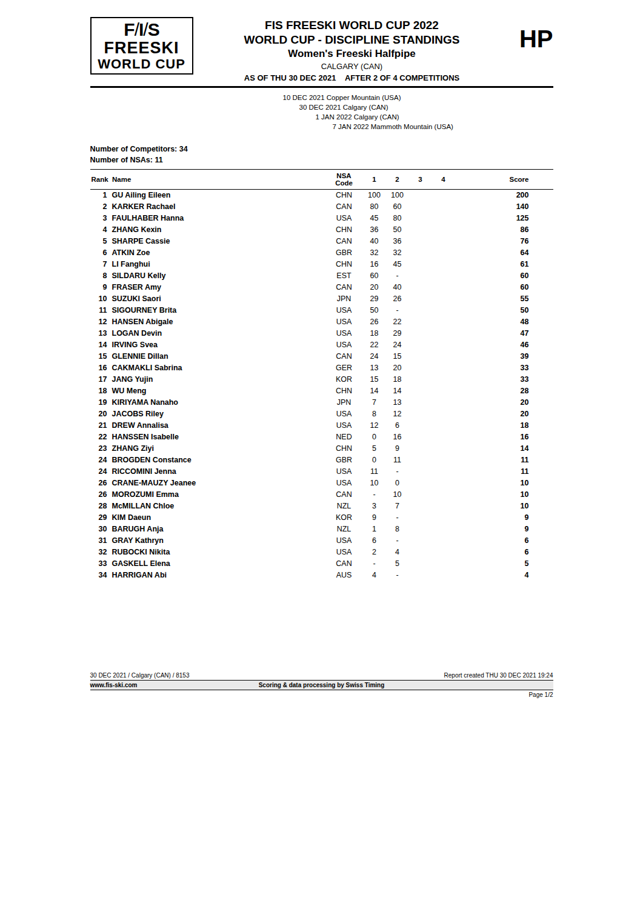F/I/S
FREESKI
WORLD CUP
FIS FREESKI WORLD CUP 2022
WORLD CUP - DISCIPLINE STANDINGS
Women's Freeski Halfpipe
CALGARY (CAN)
AS OF THU 30 DEC 2021 AFTER 2 OF 4 COMPETITIONS
HP
10 DEC 2021 Copper Mountain (USA)
30 DEC 2021 Calgary (CAN)
1 JAN 2022 Calgary (CAN)
7 JAN 2022 Mammoth Mountain (USA)
Number of Competitors: 34
Number of NSAs: 11
| Rank Name | NSA Code | 1 | 2 | 3 | 4 | Score |
| --- | --- | --- | --- | --- | --- | --- |
| 1 | GU Ailing Eileen | CHN | 100 | 100 | | | 200 |
| 2 | KARKER Rachael | CAN | 80 | 60 | | | 140 |
| 3 | FAULHABER Hanna | USA | 45 | 80 | | | 125 |
| 4 | ZHANG Kexin | CHN | 36 | 50 | | | 86 |
| 5 | SHARPE Cassie | CAN | 40 | 36 | | | 76 |
| 6 | ATKIN Zoe | GBR | 32 | 32 | | | 64 |
| 7 | LI Fanghui | CHN | 16 | 45 | | | 61 |
| 8 | SILDARU Kelly | EST | 60 | - | | | 60 |
| 9 | FRASER Amy | CAN | 20 | 40 | | | 60 |
| 10 | SUZUKI Saori | JPN | 29 | 26 | | | 55 |
| 11 | SIGOURNEY Brita | USA | 50 | - | | | 50 |
| 12 | HANSEN Abigale | USA | 26 | 22 | | | 48 |
| 13 | LOGAN Devin | USA | 18 | 29 | | | 47 |
| 14 | IRVING Svea | USA | 22 | 24 | | | 46 |
| 15 | GLENNIE Dillan | CAN | 24 | 15 | | | 39 |
| 16 | CAKMAKLI Sabrina | GER | 13 | 20 | | | 33 |
| 17 | JANG Yujin | KOR | 15 | 18 | | | 33 |
| 18 | WU Meng | CHN | 14 | 14 | | | 28 |
| 19 | KIRIYAMA Nanaho | JPN | 7 | 13 | | | 20 |
| 20 | JACOBS Riley | USA | 8 | 12 | | | 20 |
| 21 | DREW Annalisa | USA | 12 | 6 | | | 18 |
| 22 | HANSSEN Isabelle | NED | 0 | 16 | | | 16 |
| 23 | ZHANG Ziyi | CHN | 5 | 9 | | | 14 |
| 24 | BROGDEN Constance | GBR | 0 | 11 | | | 11 |
| 24 | RICCOMINI Jenna | USA | 11 | - | | | 11 |
| 26 | CRANE-MAUZY Jeanee | USA | 10 | 0 | | | 10 |
| 26 | MOROZUMI Emma | CAN | - | 10 | | | 10 |
| 28 | McMILLAN Chloe | NZL | 3 | 7 | | | 10 |
| 29 | KIM Daeun | KOR | 9 | - | | | 9 |
| 30 | BARUGH Anja | NZL | 1 | 8 | | | 9 |
| 31 | GRAY Kathryn | USA | 6 | - | | | 6 |
| 32 | RUBOCKI Nikita | USA | 2 | 4 | | | 6 |
| 33 | GASKELL Elena | CAN | - | 5 | | | 5 |
| 34 | HARRIGAN Abi | AUS | 4 | - | | | 4 |
30 DEC 2021 / Calgary (CAN) / 8153 Report created THU 30 DEC 2021 19:24
www.fis-ski.com Scoring & data processing by Swiss Timing
Page 1/2